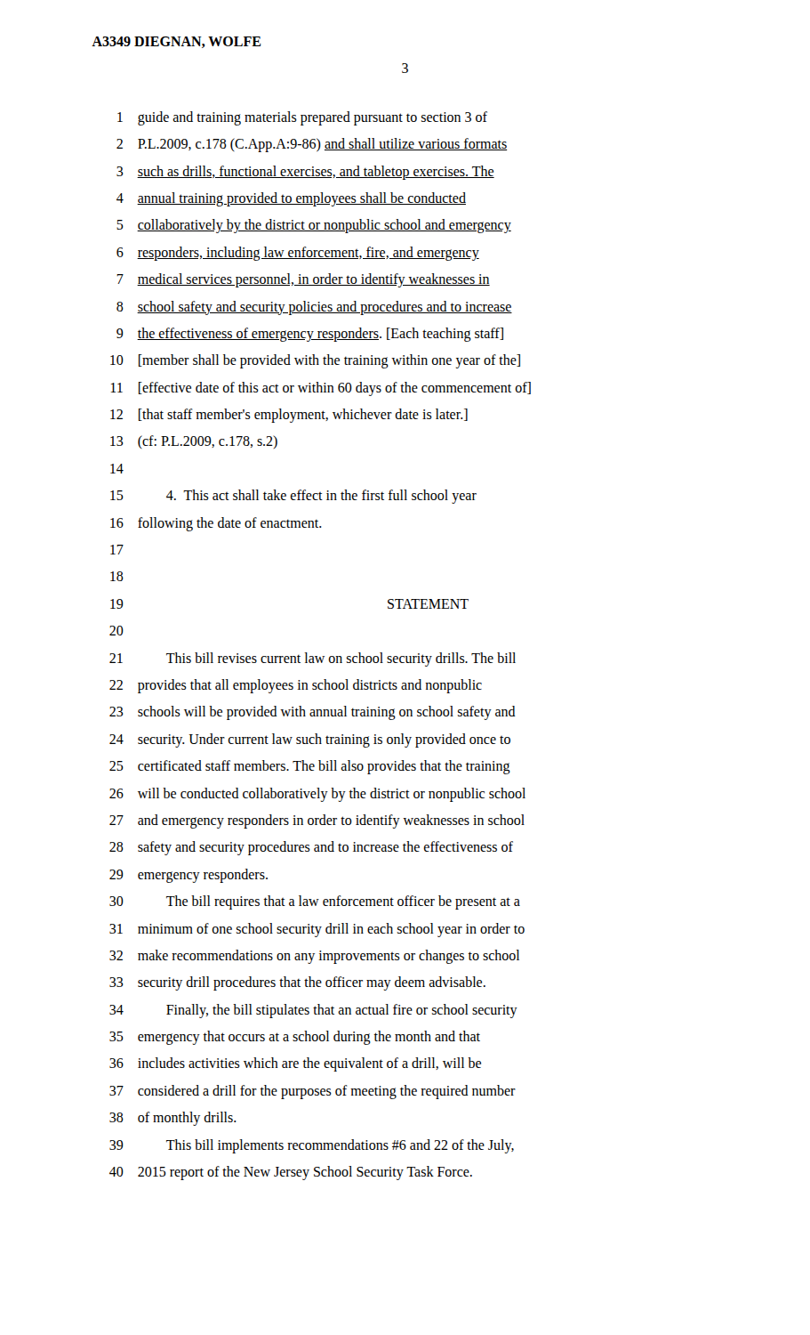A3349 DIEGNAN, WOLFE
3
guide and training materials prepared pursuant to section 3 of
P.L.2009, c.178 (C.App.A:9-86) and shall utilize various formats
such as drills, functional exercises, and tabletop exercises. The
annual training provided to employees shall be conducted
collaboratively by the district or nonpublic school and emergency
responders, including law enforcement, fire, and emergency
medical services personnel, in order to identify weaknesses in
school safety and security policies and procedures and to increase
the effectiveness of emergency responders. Each teaching staff
member shall be provided with the training within one year of the
effective date of this act or within 60 days of the commencement of
that staff member's employment, whichever date is later.
(cf: P.L.2009, c.178, s.2)
4. This act shall take effect in the first full school year
following the date of enactment.
STATEMENT
This bill revises current law on school security drills. The bill
provides that all employees in school districts and nonpublic
schools will be provided with annual training on school safety and
security. Under current law such training is only provided once to
certificated staff members. The bill also provides that the training
will be conducted collaboratively by the district or nonpublic school
and emergency responders in order to identify weaknesses in school
safety and security procedures and to increase the effectiveness of
emergency responders.
The bill requires that a law enforcement officer be present at a
minimum of one school security drill in each school year in order to
make recommendations on any improvements or changes to school
security drill procedures that the officer may deem advisable.
Finally, the bill stipulates that an actual fire or school security
emergency that occurs at a school during the month and that
includes activities which are the equivalent of a drill, will be
considered a drill for the purposes of meeting the required number
of monthly drills.
This bill implements recommendations #6 and 22 of the July,
2015 report of the New Jersey School Security Task Force.